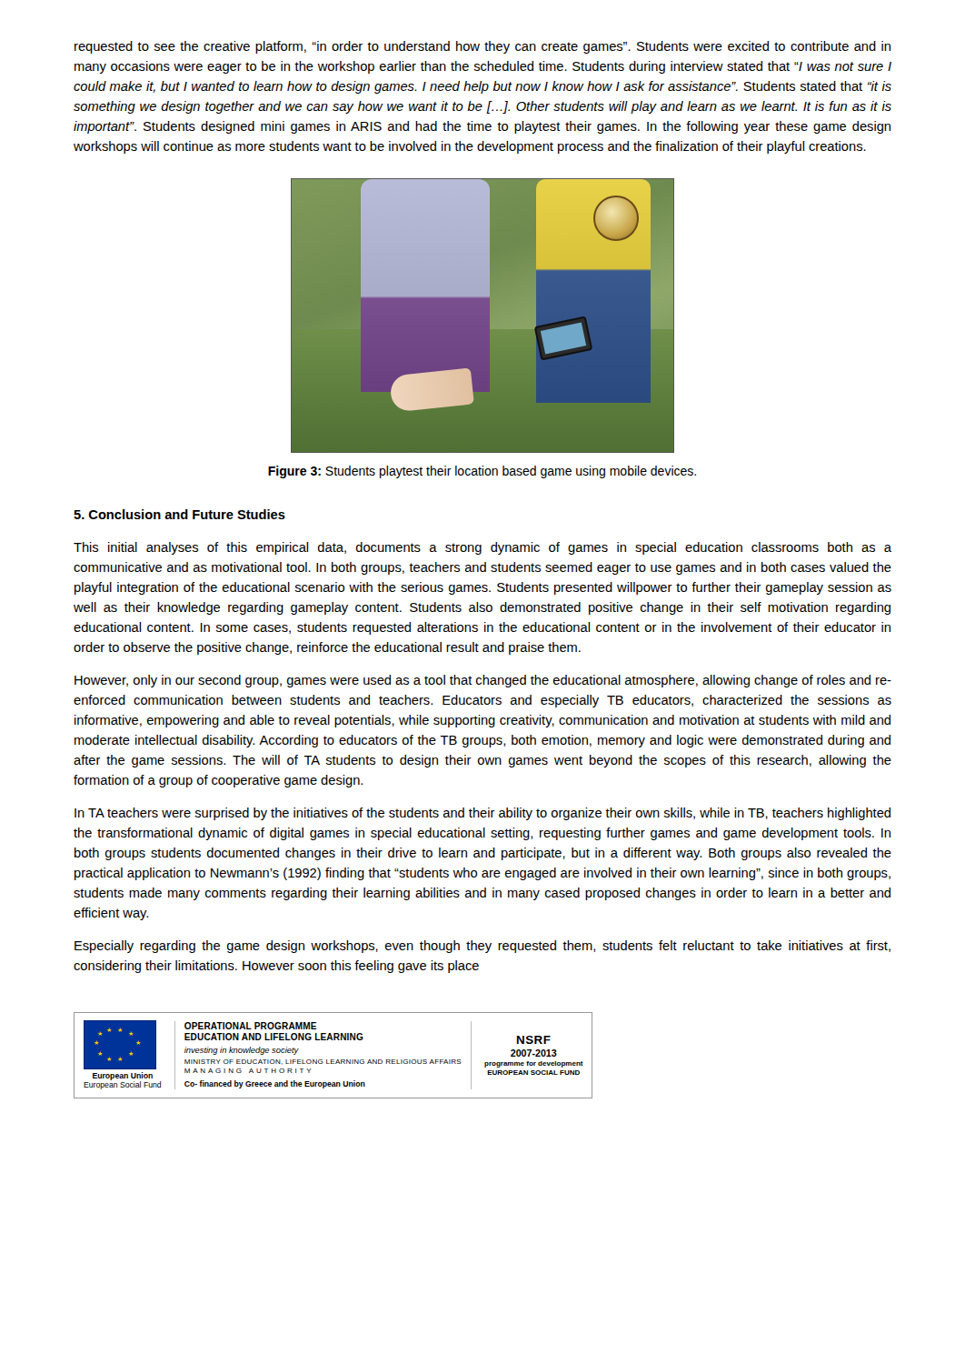requested to see the creative platform, “in order to understand how they can create games”. Students were excited to contribute and in many occasions were eager to be in the workshop earlier than the scheduled time. Students during interview stated that “I was not sure I could make it, but I wanted to learn how to design games. I need help but now I know how I ask for assistance”. Students stated that “it is something we design together and we can say how we want it to be […]. Other students will play and learn as we learnt. It is fun as it is important”. Students designed mini games in ARIS and had the time to playtest their games. In the following year these game design workshops will continue as more students want to be involved in the development process and the finalization of their playful creations.
Figure 3: Students playtest their location based game using mobile devices.
5. Conclusion and Future Studies
This initial analyses of this empirical data, documents a strong dynamic of games in special education classrooms both as a communicative and as motivational tool. In both groups, teachers and students seemed eager to use games and in both cases valued the playful integration of the educational scenario with the serious games. Students presented willpower to further their gameplay session as well as their knowledge regarding gameplay content. Students also demonstrated positive change in their self motivation regarding educational content. In some cases, students requested alterations in the educational content or in the involvement of their educator in order to observe the positive change, reinforce the educational result and praise them.
However, only in our second group, games were used as a tool that changed the educational atmosphere, allowing change of roles and re-enforced communication between students and teachers. Educators and especially TB educators, characterized the sessions as informative, empowering and able to reveal potentials, while supporting creativity, communication and motivation at students with mild and moderate intellectual disability. According to educators of the TB groups, both emotion, memory and logic were demonstrated during and after the game sessions. The will of TA students to design their own games went beyond the scopes of this research, allowing the formation of a group of cooperative game design.
In TA teachers were surprised by the initiatives of the students and their ability to organize their own skills, while in TB, teachers highlighted the transformational dynamic of digital games in special educational setting, requesting further games and game development tools. In both groups students documented changes in their drive to learn and participate, but in a different way. Both groups also revealed the practical application to Newmann’s (1992) finding that “students who are engaged are involved in their own learning”, since in both groups, students made many comments regarding their learning abilities and in many cased proposed changes in order to learn in a better and efficient way.
Especially regarding the game design workshops, even though they requested them, students felt reluctant to take initiatives at first, considering their limitations. However soon this feeling gave its place
★ ★ ★ ★ ★ ★ ★ ★ ★ ★
European Union
European Social Fund
OPERATIONAL PROGRAMME
EDUCATION AND LIFELONG LEARNING
investing in knowledge society
MINISTRY OF EDUCATION, LIFELONG LEARNING AND RELIGIOUS AFFAIRS
M A N A G I N G A U T H O R I T Y
Co- financed by Greece and the European Union
NSRF
2007-2013
programme for development
EUROPEAN SOCIAL FUND